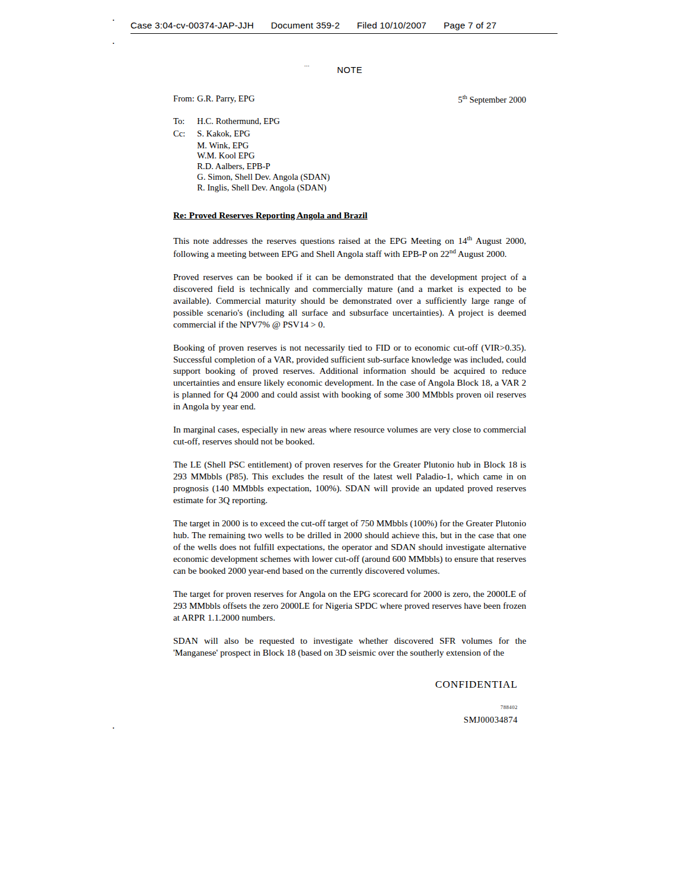.
.
.
Case 3:04-cv-00374-JAP-JJH Document 359-2 Filed 10/10/2007 Page 7 of 27
...
NOTE
5th September 2000
From: G.R. Parry, EPG
To: H.C. Rothermund, EPG
Cc: S. Kakok, EPG
M. Wink, EPG
W.M. Kool EPG
R.D. Aalbers, EPB-P
G. Simon, Shell Dev. Angola (SDAN)
R. Inglis, Shell Dev. Angola (SDAN)
Re: Proved Reserves Reporting Angola and Brazil
This note addresses the reserves questions raised at the EPG Meeting on 14th August 2000, following a meeting between EPG and Shell Angola staff with EPB-P on 22nd August 2000.
Proved reserves can be booked if it can be demonstrated that the development project of a discovered field is technically and commercially mature (and a market is expected to be available). Commercial maturity should be demonstrated over a sufficiently large range of possible scenario's (including all surface and subsurface uncertainties). A project is deemed commercial if the NPV7% @ PSV14 > 0.
Booking of proven reserves is not necessarily tied to FID or to economic cut-off (VIR>0.35). Successful completion of a VAR, provided sufficient sub-surface knowledge was included, could support booking of proved reserves. Additional information should be acquired to reduce uncertainties and ensure likely economic development. In the case of Angola Block 18, a VAR 2 is planned for Q4 2000 and could assist with booking of some 300 MMbbls proven oil reserves in Angola by year end.
In marginal cases, especially in new areas where resource volumes are very close to commercial cut-off, reserves should not be booked.
The LE (Shell PSC entitlement) of proven reserves for the Greater Plutonio hub in Block 18 is 293 MMbbls (P85). This excludes the result of the latest well Paladio-1, which came in on prognosis (140 MMbbls expectation, 100%). SDAN will provide an updated proved reserves estimate for 3Q reporting.
The target in 2000 is to exceed the cut-off target of 750 MMbbls (100%) for the Greater Plutonio hub. The remaining two wells to be drilled in 2000 should achieve this, but in the case that one of the wells does not fulfill expectations, the operator and SDAN should investigate alternative economic development schemes with lower cut-off (around 600 MMbbls) to ensure that reserves can be booked 2000 year-end based on the currently discovered volumes.
The target for proven reserves for Angola on the EPG scorecard for 2000 is zero, the 2000LE of 293 MMbbls offsets the zero 2000LE for Nigeria SPDC where proved reserves have been frozen at ARPR 1.1.2000 numbers.
SDAN will also be requested to investigate whether discovered SFR volumes for the 'Manganese' prospect in Block 18 (based on 3D seismic over the southerly extension of the
CONFIDENTIAL
788402
SMJ00034874